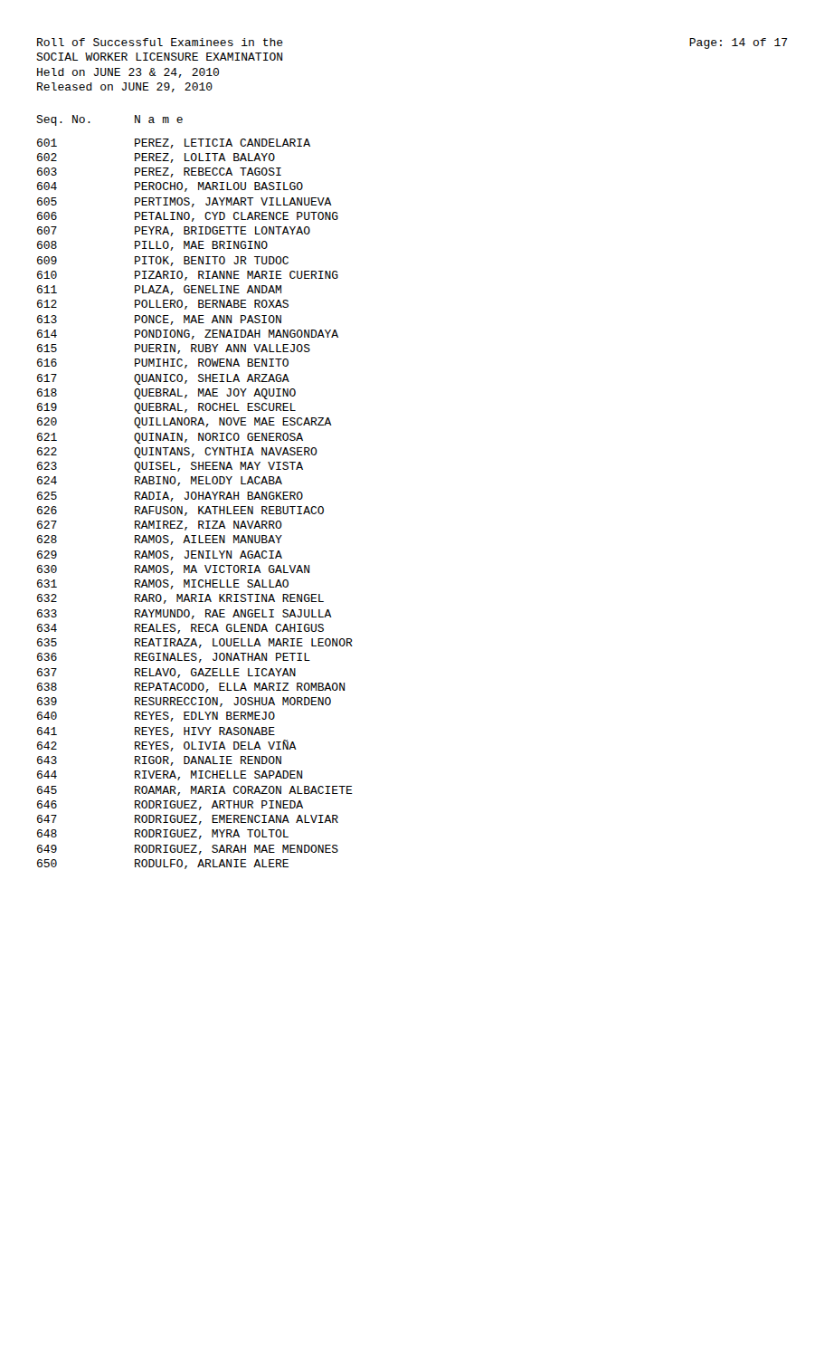Roll of Successful Examinees in the SOCIAL WORKER LICENSURE EXAMINATION Held on JUNE 23 & 24, 2010
Page: 14 of 17
Released on JUNE 29, 2010
| Seq. No. | N a m e |
| --- | --- |
| 601 | PEREZ, LETICIA CANDELARIA |
| 602 | PEREZ, LOLITA BALAYO |
| 603 | PEREZ, REBECCA TAGOSI |
| 604 | PEROCHO, MARILOU BASILGO |
| 605 | PERTIMOS, JAYMART VILLANUEVA |
| 606 | PETALINO, CYD CLARENCE PUTONG |
| 607 | PEYRA, BRIDGETTE LONTAYAO |
| 608 | PILLO, MAE BRINGINO |
| 609 | PITOK, BENITO JR TUDOC |
| 610 | PIZARIO, RIANNE MARIE CUERING |
| 611 | PLAZA, GENELINE ANDAM |
| 612 | POLLERO, BERNABE ROXAS |
| 613 | PONCE, MAE ANN PASION |
| 614 | PONDIONG, ZENAIDAH MANGONDAYA |
| 615 | PUERIN, RUBY ANN VALLEJOS |
| 616 | PUMIHIC, ROWENA BENITO |
| 617 | QUANICO, SHEILA ARZAGA |
| 618 | QUEBRAL, MAE JOY AQUINO |
| 619 | QUEBRAL, ROCHEL ESCUREL |
| 620 | QUILLANORA, NOVE MAE ESCARZA |
| 621 | QUINAIN, NORICO GENEROSA |
| 622 | QUINTANS, CYNTHIA NAVASERO |
| 623 | QUISEL, SHEENA MAY VISTA |
| 624 | RABINO, MELODY LACABA |
| 625 | RADIA, JOHAYRAH BANGKERO |
| 626 | RAFUSON, KATHLEEN REBUTIACO |
| 627 | RAMIREZ, RIZA NAVARRO |
| 628 | RAMOS, AILEEN MANUBAY |
| 629 | RAMOS, JENILYN AGACIA |
| 630 | RAMOS, MA VICTORIA GALVAN |
| 631 | RAMOS, MICHELLE SALLAO |
| 632 | RARO, MARIA KRISTINA RENGEL |
| 633 | RAYMUNDO, RAE ANGELI SAJULLA |
| 634 | REALES, RECA GLENDA CAHIGUS |
| 635 | REATIRAZA, LOUELLA MARIE LEONOR |
| 636 | REGINALES, JONATHAN PETIL |
| 637 | RELAVO, GAZELLE LICAYAN |
| 638 | REPATACODO, ELLA MARIZ ROMBAON |
| 639 | RESURRECCION, JOSHUA MORDENO |
| 640 | REYES, EDLYN BERMEJO |
| 641 | REYES, HIVY RASONABE |
| 642 | REYES, OLIVIA DELA VIÑA |
| 643 | RIGOR, DANALIE RENDON |
| 644 | RIVERA, MICHELLE SAPADEN |
| 645 | ROAMAR, MARIA CORAZON ALBACIETE |
| 646 | RODRIGUEZ, ARTHUR PINEDA |
| 647 | RODRIGUEZ, EMERENCIANA ALVIAR |
| 648 | RODRIGUEZ, MYRA TOLTOL |
| 649 | RODRIGUEZ, SARAH MAE MENDONES |
| 650 | RODULFO, ARLANIE ALERE |